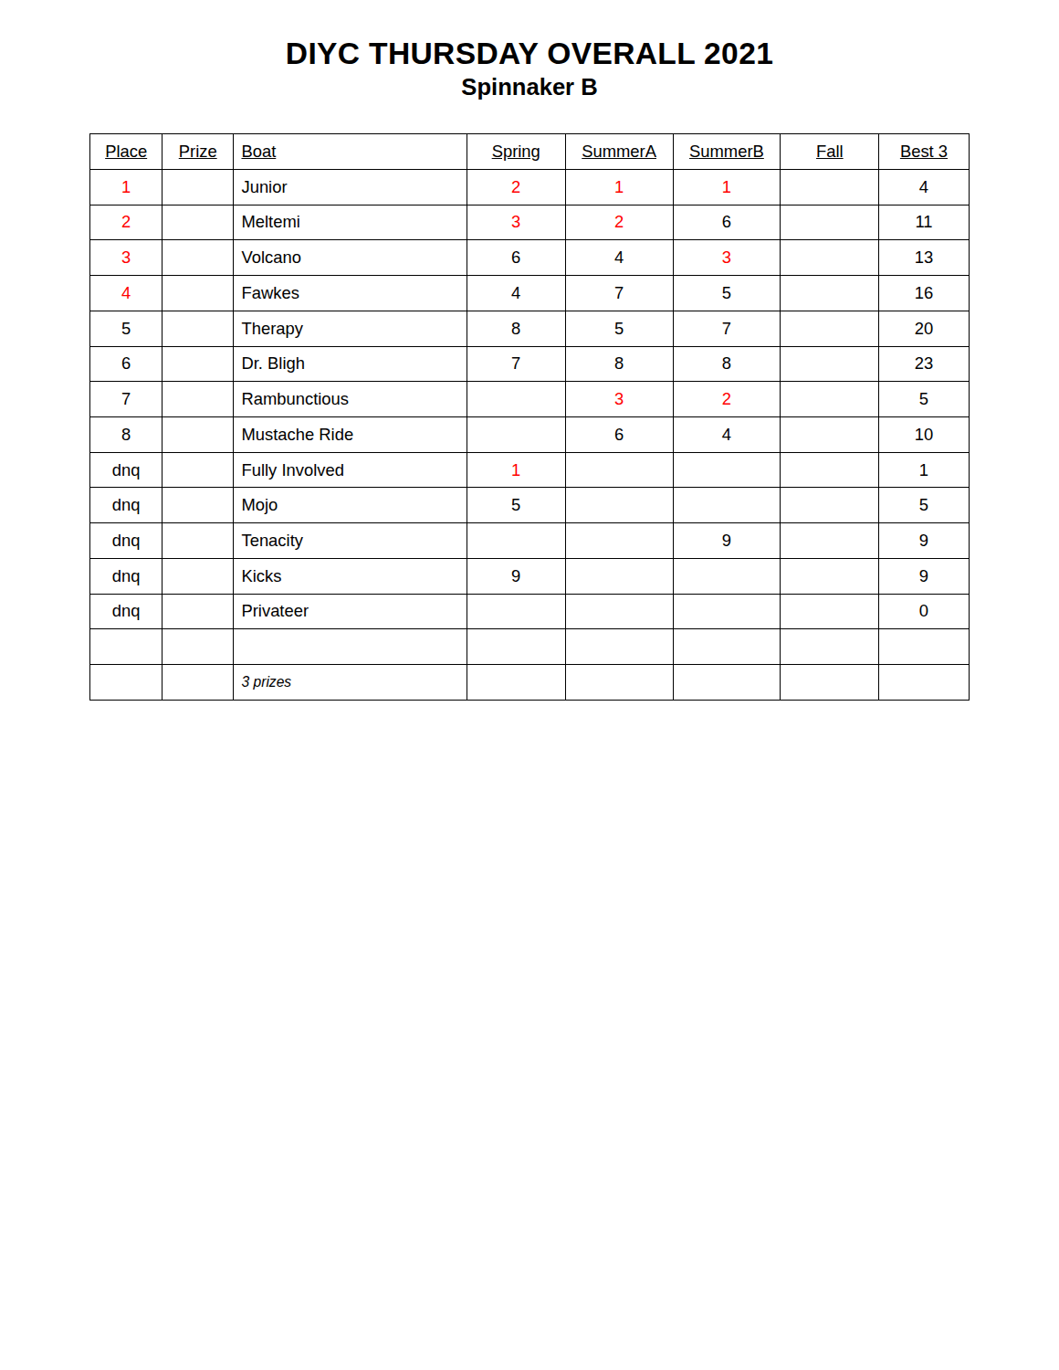DIYC THURSDAY OVERALL 2021
Spinnaker B
| Place | Prize | Boat | Spring | SummerA | SummerB | Fall | Best 3 |
| --- | --- | --- | --- | --- | --- | --- | --- |
| 1 | | Junior | 2 | 1 | 1 | | 4 |
| 2 | | Meltemi | 3 | 2 | 6 | | 11 |
| 3 | | Volcano | 6 | 4 | 3 | | 13 |
| 4 | | Fawkes | 4 | 7 | 5 | | 16 |
| 5 | | Therapy | 8 | 5 | 7 | | 20 |
| 6 | | Dr. Bligh | 7 | 8 | 8 | | 23 |
| 7 | | Rambunctious | | 3 | 2 | | 5 |
| 8 | | Mustache Ride | | 6 | 4 | | 10 |
| dnq | | Fully Involved | 1 | | | | 1 |
| dnq | | Mojo | 5 | | | | 5 |
| dnq | | Tenacity | | | 9 | | 9 |
| dnq | | Kicks | 9 | | | | 9 |
| dnq | | Privateer | | | | | 0 |
| | | 3 prizes | | | | | |